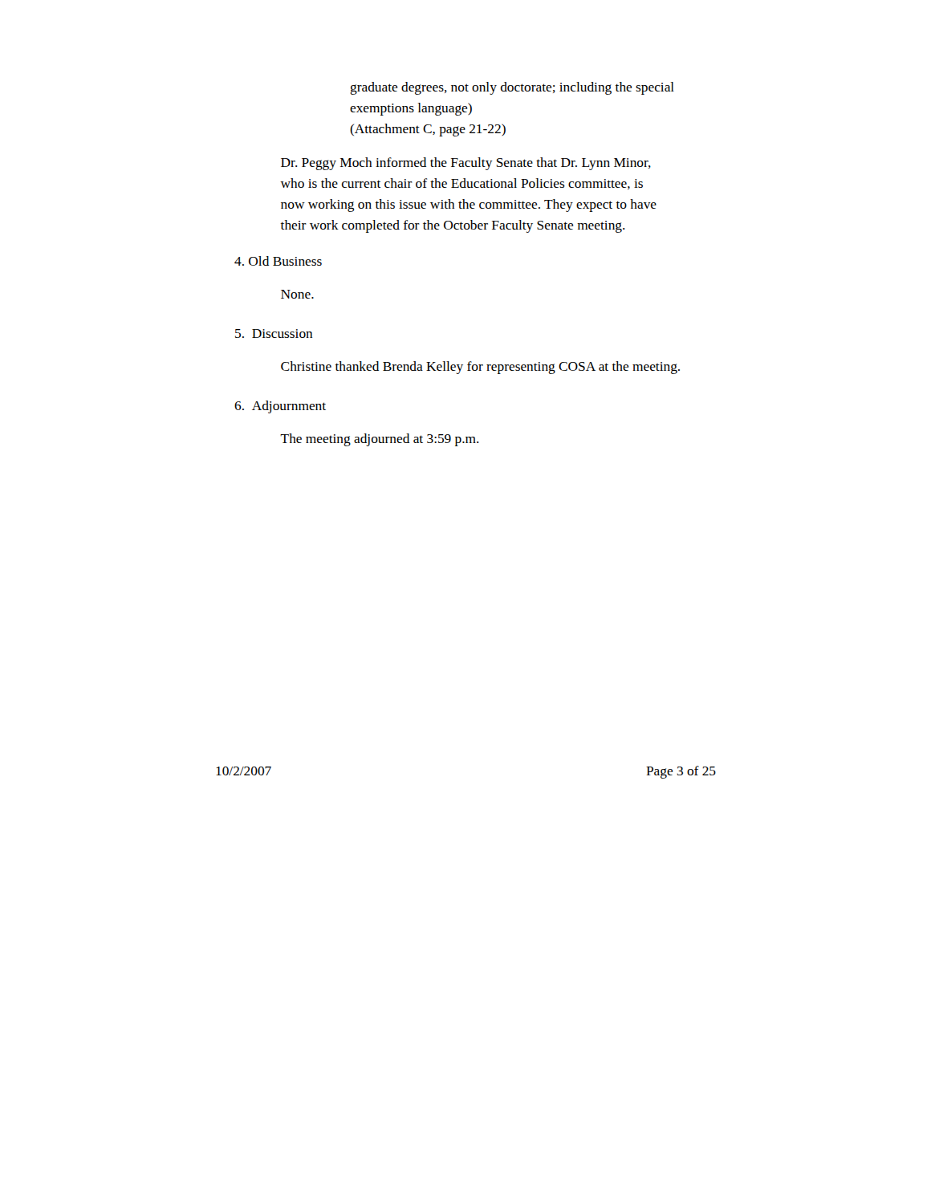graduate degrees, not only doctorate; including the special exemptions language)
(Attachment C, page 21-22)
Dr. Peggy Moch informed the Faculty Senate that Dr. Lynn Minor, who is the current chair of the Educational Policies committee, is now working on this issue with the committee. They expect to have their work completed for the October Faculty Senate meeting.
4. Old Business
None.
5. Discussion
Christine thanked Brenda Kelley for representing COSA at the meeting.
6. Adjournment
The meeting adjourned at 3:59 p.m.
10/2/2007 Page 3 of 25